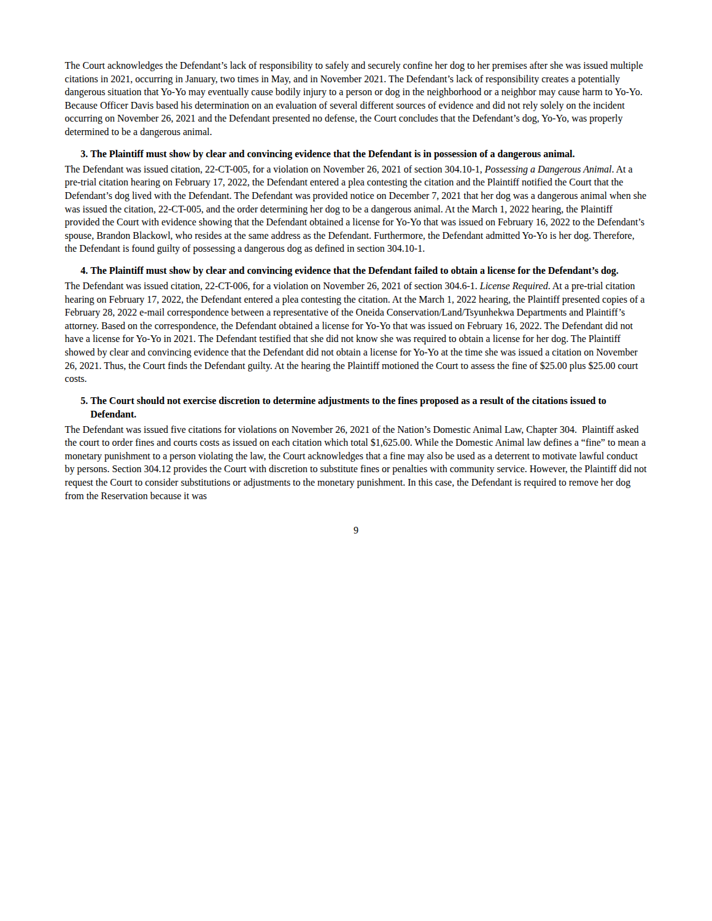The Court acknowledges the Defendant’s lack of responsibility to safely and securely confine her dog to her premises after she was issued multiple citations in 2021, occurring in January, two times in May, and in November 2021. The Defendant’s lack of responsibility creates a potentially dangerous situation that Yo-Yo may eventually cause bodily injury to a person or dog in the neighborhood or a neighbor may cause harm to Yo-Yo. Because Officer Davis based his determination on an evaluation of several different sources of evidence and did not rely solely on the incident occurring on November 26, 2021 and the Defendant presented no defense, the Court concludes that the Defendant’s dog, Yo-Yo, was properly determined to be a dangerous animal.
The Plaintiff must show by clear and convincing evidence that the Defendant is in possession of a dangerous animal.
The Defendant was issued citation, 22-CT-005, for a violation on November 26, 2021 of section 304.10-1, Possessing a Dangerous Animal. At a pre-trial citation hearing on February 17, 2022, the Defendant entered a plea contesting the citation and the Plaintiff notified the Court that the Defendant’s dog lived with the Defendant. The Defendant was provided notice on December 7, 2021 that her dog was a dangerous animal when she was issued the citation, 22-CT-005, and the order determining her dog to be a dangerous animal. At the March 1, 2022 hearing, the Plaintiff provided the Court with evidence showing that the Defendant obtained a license for Yo-Yo that was issued on February 16, 2022 to the Defendant’s spouse, Brandon Blackowl, who resides at the same address as the Defendant. Furthermore, the Defendant admitted Yo-Yo is her dog. Therefore, the Defendant is found guilty of possessing a dangerous dog as defined in section 304.10-1.
The Plaintiff must show by clear and convincing evidence that the Defendant failed to obtain a license for the Defendant’s dog.
The Defendant was issued citation, 22-CT-006, for a violation on November 26, 2021 of section 304.6-1. License Required. At a pre-trial citation hearing on February 17, 2022, the Defendant entered a plea contesting the citation. At the March 1, 2022 hearing, the Plaintiff presented copies of a February 28, 2022 e-mail correspondence between a representative of the Oneida Conservation/Land/Tsyunhekwa Departments and Plaintiff’s attorney. Based on the correspondence, the Defendant obtained a license for Yo-Yo that was issued on February 16, 2022. The Defendant did not have a license for Yo-Yo in 2021. The Defendant testified that she did not know she was required to obtain a license for her dog. The Plaintiff showed by clear and convincing evidence that the Defendant did not obtain a license for Yo-Yo at the time she was issued a citation on November 26, 2021. Thus, the Court finds the Defendant guilty. At the hearing the Plaintiff motioned the Court to assess the fine of $25.00 plus $25.00 court costs.
The Court should not exercise discretion to determine adjustments to the fines proposed as a result of the citations issued to Defendant.
The Defendant was issued five citations for violations on November 26, 2021 of the Nation’s Domestic Animal Law, Chapter 304. Plaintiff asked the court to order fines and courts costs as issued on each citation which total $1,625.00. While the Domestic Animal law defines a “fine” to mean a monetary punishment to a person violating the law, the Court acknowledges that a fine may also be used as a deterrent to motivate lawful conduct by persons. Section 304.12 provides the Court with discretion to substitute fines or penalties with community service. However, the Plaintiff did not request the Court to consider substitutions or adjustments to the monetary punishment. In this case, the Defendant is required to remove her dog from the Reservation because it was
9